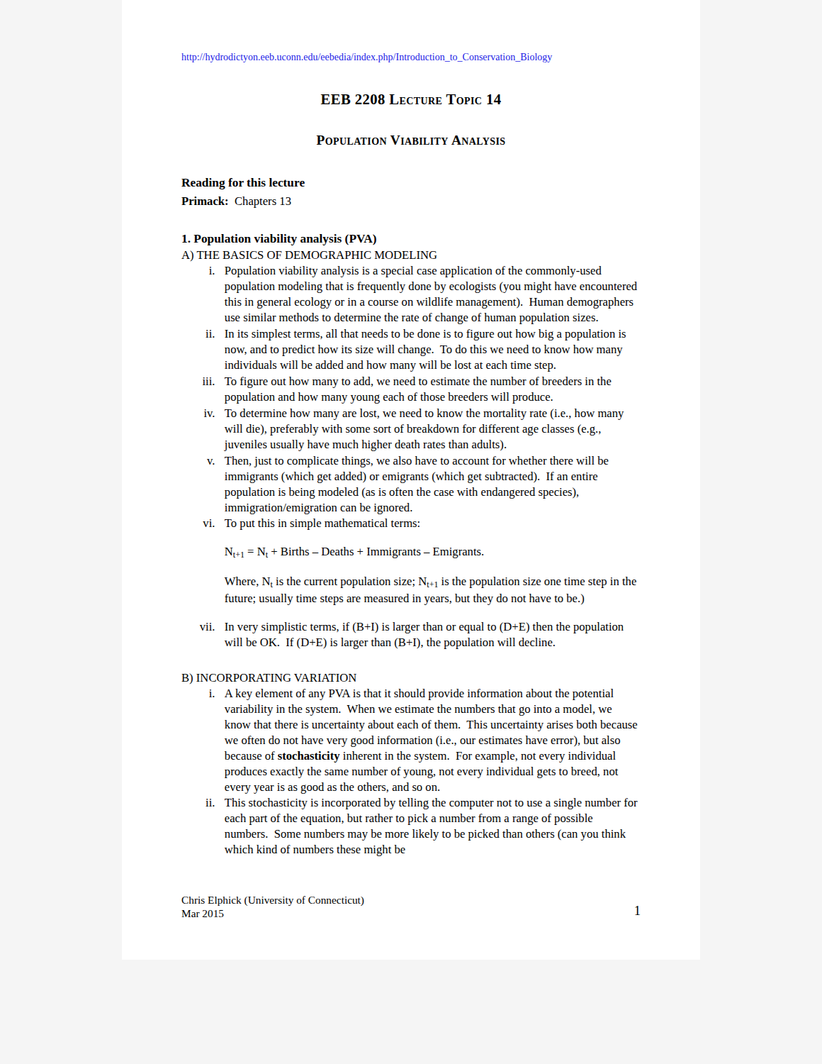http://hydrodictyon.eeb.uconn.edu/eebedia/index.php/Introduction_to_Conservation_Biology
EEB 2208 Lecture Topic 14
Population Viability Analysis
Reading for this lecture
Primack: Chapters 13
1. Population viability analysis (PVA)
A) THE BASICS OF DEMOGRAPHIC MODELING
Population viability analysis is a special case application of the commonly-used population modeling that is frequently done by ecologists (you might have encountered this in general ecology or in a course on wildlife management). Human demographers use similar methods to determine the rate of change of human population sizes.
In its simplest terms, all that needs to be done is to figure out how big a population is now, and to predict how its size will change. To do this we need to know how many individuals will be added and how many will be lost at each time step.
To figure out how many to add, we need to estimate the number of breeders in the population and how many young each of those breeders will produce.
To determine how many are lost, we need to know the mortality rate (i.e., how many will die), preferably with some sort of breakdown for different age classes (e.g., juveniles usually have much higher death rates than adults).
Then, just to complicate things, we also have to account for whether there will be immigrants (which get added) or emigrants (which get subtracted). If an entire population is being modeled (as is often the case with endangered species), immigration/emigration can be ignored.
To put this in simple mathematical terms:
Nt+1 = Nt + Births – Deaths + Immigrants – Emigrants.
Where, Nt is the current population size; Nt+1 is the population size one time step in the future; usually time steps are measured in years, but they do not have to be.)
In very simplistic terms, if (B+I) is larger than or equal to (D+E) then the population will be OK. If (D+E) is larger than (B+I), the population will decline.
B) INCORPORATING VARIATION
A key element of any PVA is that it should provide information about the potential variability in the system. When we estimate the numbers that go into a model, we know that there is uncertainty about each of them. This uncertainty arises both because we often do not have very good information (i.e., our estimates have error), but also because of stochasticity inherent in the system. For example, not every individual produces exactly the same number of young, not every individual gets to breed, not every year is as good as the others, and so on.
This stochasticity is incorporated by telling the computer not to use a single number for each part of the equation, but rather to pick a number from a range of possible numbers. Some numbers may be more likely to be picked than others (can you think which kind of numbers these might be
Chris Elphick (University of Connecticut)
Mar 2015
1